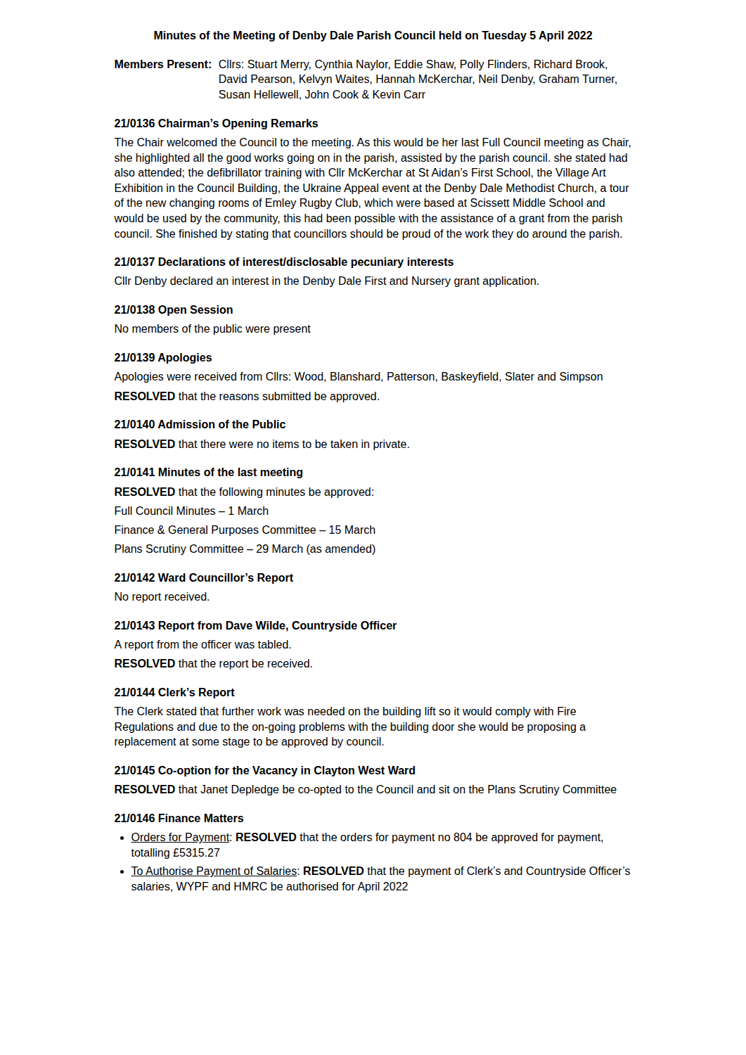Minutes of the Meeting of Denby Dale Parish Council held on Tuesday 5 April 2022
Members Present:
Cllrs: Stuart Merry, Cynthia Naylor, Eddie Shaw, Polly Flinders, Richard Brook, David Pearson, Kelvyn Waites, Hannah McKerchar, Neil Denby, Graham Turner, Susan Hellewell, John Cook & Kevin Carr
21/0136 Chairman’s Opening Remarks
The Chair welcomed the Council to the meeting. As this would be her last Full Council meeting as Chair, she highlighted all the good works going on in the parish, assisted by the parish council. she stated had also attended; the defibrillator training with Cllr McKerchar at St Aidan’s First School, the Village Art Exhibition in the Council Building, the Ukraine Appeal event at the Denby Dale Methodist Church, a tour of the new changing rooms of Emley Rugby Club, which were based at Scissett Middle School and would be used by the community, this had been possible with the assistance of a grant from the parish council. She finished by stating that councillors should be proud of the work they do around the parish.
21/0137 Declarations of interest/disclosable pecuniary interests
Cllr Denby declared an interest in the Denby Dale First and Nursery grant application.
21/0138 Open Session
No members of the public were present
21/0139 Apologies
Apologies were received from Cllrs: Wood, Blanshard, Patterson, Baskeyfield, Slater and Simpson
RESOLVED that the reasons submitted be approved.
21/0140 Admission of the Public
RESOLVED that there were no items to be taken in private.
21/0141 Minutes of the last meeting
RESOLVED that the following minutes be approved:
Full Council Minutes – 1 March
Finance & General Purposes Committee – 15 March
Plans Scrutiny Committee – 29 March (as amended)
21/0142 Ward Councillor’s Report
No report received.
21/0143 Report from Dave Wilde, Countryside Officer
A report from the officer was tabled.
RESOLVED that the report be received.
21/0144 Clerk’s Report
The Clerk stated that further work was needed on the building lift so it would comply with Fire Regulations and due to the on-going problems with the building door she would be proposing a replacement at some stage to be approved by council.
21/0145 Co-option for the Vacancy in Clayton West Ward
RESOLVED that Janet Depledge be co-opted to the Council and sit on the Plans Scrutiny Committee
21/0146 Finance Matters
Orders for Payment: RESOLVED that the orders for payment no 804 be approved for payment, totalling £5315.27
To Authorise Payment of Salaries: RESOLVED that the payment of Clerk’s and Countryside Officer’s salaries, WYPF and HMRC be authorised for April 2022